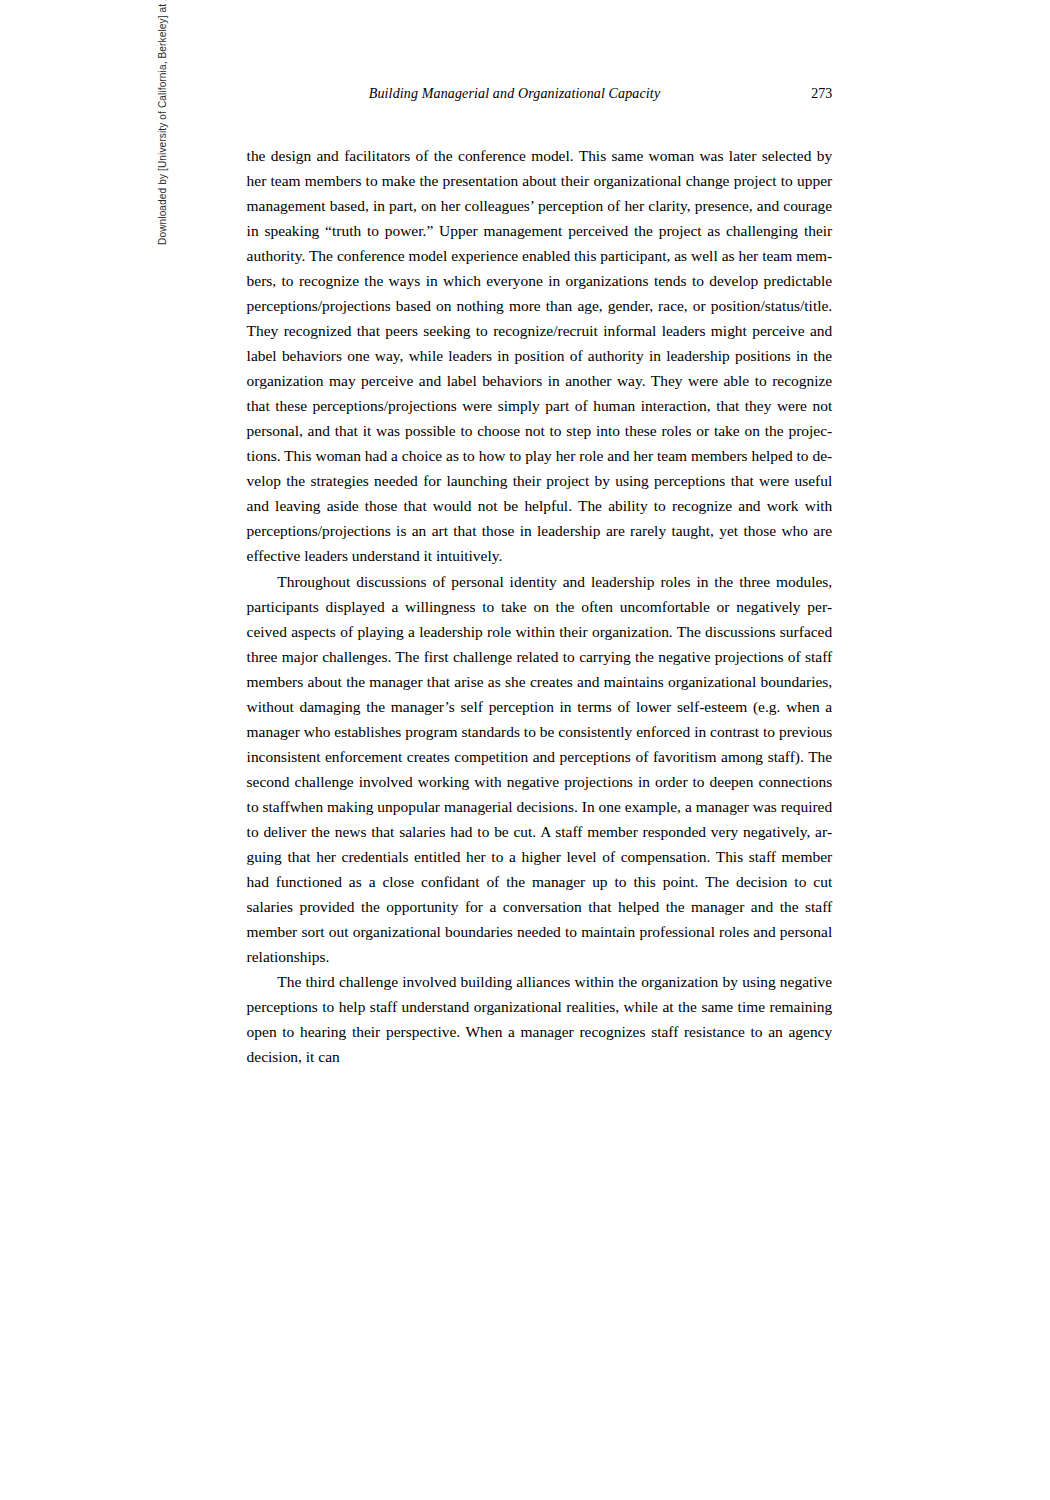Downloaded by [University of California, Berkeley] at 11:43 25 April 2016
Building Managerial and Organizational Capacity
273
the design and facilitators of the conference model. This same woman was later selected by her team members to make the presentation about their organizational change project to upper management based, in part, on her colleagues’ perception of her clarity, presence, and courage in speaking “truth to power.” Upper management perceived the project as challenging their authority. The conference model experience enabled this participant, as well as her team members, to recognize the ways in which everyone in organizations tends to develop predictable perceptions/projections based on nothing more than age, gender, race, or position/status/title. They recognized that peers seeking to recognize/recruit informal leaders might perceive and label behaviors one way, while leaders in position of authority in leadership positions in the organization may perceive and label behaviors in another way. They were able to recognize that these perceptions/projections were simply part of human interaction, that they were not personal, and that it was possible to choose not to step into these roles or take on the projections. This woman had a choice as to how to play her role and her team members helped to develop the strategies needed for launching their project by using perceptions that were useful and leaving aside those that would not be helpful. The ability to recognize and work with perceptions/projections is an art that those in leadership are rarely taught, yet those who are effective leaders understand it intuitively.
Throughout discussions of personal identity and leadership roles in the three modules, participants displayed a willingness to take on the often uncomfortable or negatively perceived aspects of playing a leadership role within their organization. The discussions surfaced three major challenges. The first challenge related to carrying the negative projections of staff members about the manager that arise as she creates and maintains organizational boundaries, without damaging the manager’s self perception in terms of lower self-esteem (e.g. when a manager who establishes program standards to be consistently enforced in contrast to previous inconsistent enforcement creates competition and perceptions of favoritism among staff). The second challenge involved working with negative projections in order to deepen connections to staffwhen making unpopular managerial decisions. In one example, a manager was required to deliver the news that salaries had to be cut. A staff member responded very negatively, arguing that her credentials entitled her to a higher level of compensation. This staff member had functioned as a close confidant of the manager up to this point. The decision to cut salaries provided the opportunity for a conversation that helped the manager and the staff member sort out organizational boundaries needed to maintain professional roles and personal relationships.
The third challenge involved building alliances within the organization by using negative perceptions to help staff understand organizational realities, while at the same time remaining open to hearing their perspective. When a manager recognizes staff resistance to an agency decision, it can